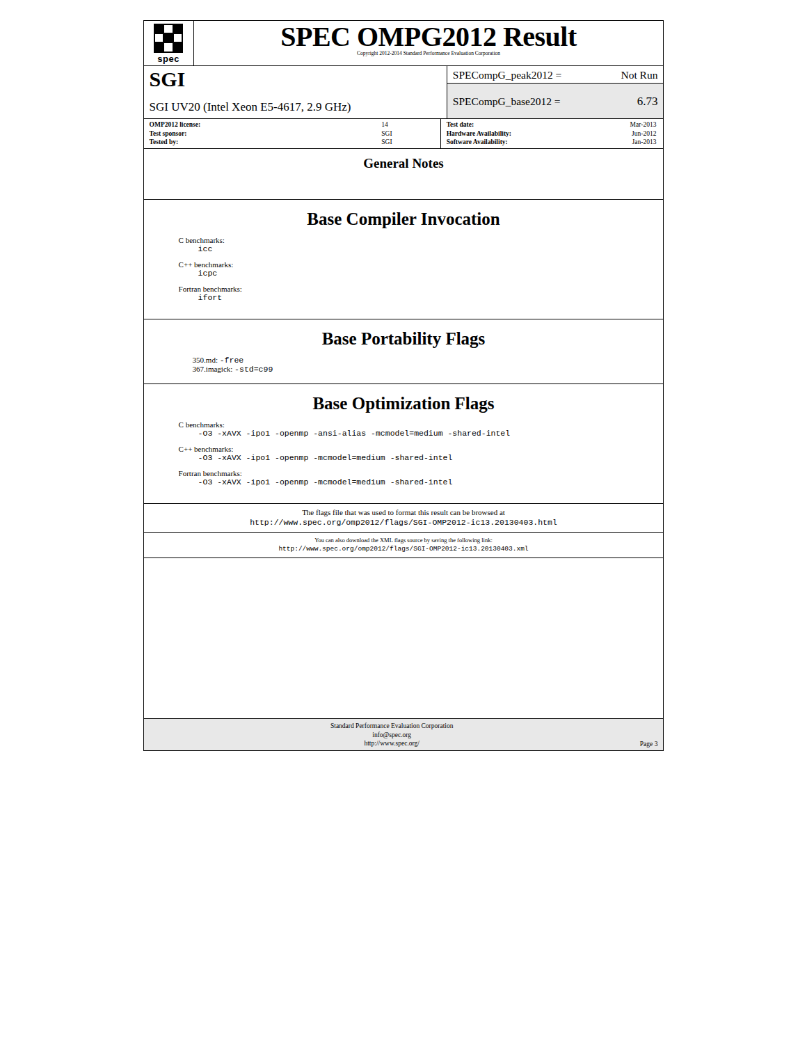spec
SPEC OMPG2012 Result
Copyright 2012-2014 Standard Performance Evaluation Corporation
SGI
SGI UV20 (Intel Xeon E5-4617, 2.9 GHz)
SPECompG_peak2012 = Not Run
SPECompG_base2012 = 6.73
| OMP2012 license: | 14 |
| Test sponsor: | SGI |
| Tested by: | SGI |
| Test date: | Mar-2013 |
| Hardware Availability: | Jun-2012 |
| Software Availability: | Jan-2013 |
General Notes
Base Compiler Invocation
C benchmarks:
icc
C++ benchmarks:
icpc
Fortran benchmarks:
ifort
Base Portability Flags
350.md: -free
367.imagick: -std=c99
Base Optimization Flags
C benchmarks:
-O3 -xAVX -ipo1 -openmp -ansi-alias -mcmodel=medium -shared-intel
C++ benchmarks:
-O3 -xAVX -ipo1 -openmp -mcmodel=medium -shared-intel
Fortran benchmarks:
-O3 -xAVX -ipo1 -openmp -mcmodel=medium -shared-intel
The flags file that was used to format this result can be browsed at http://www.spec.org/omp2012/flags/SGI-OMP2012-ic13.20130403.html
You can also download the XML flags source by saving the following link: http://www.spec.org/omp2012/flags/SGI-OMP2012-ic13.20130403.xml
Standard Performance Evaluation Corporation
info@spec.org
http://www.spec.org/
Page 3